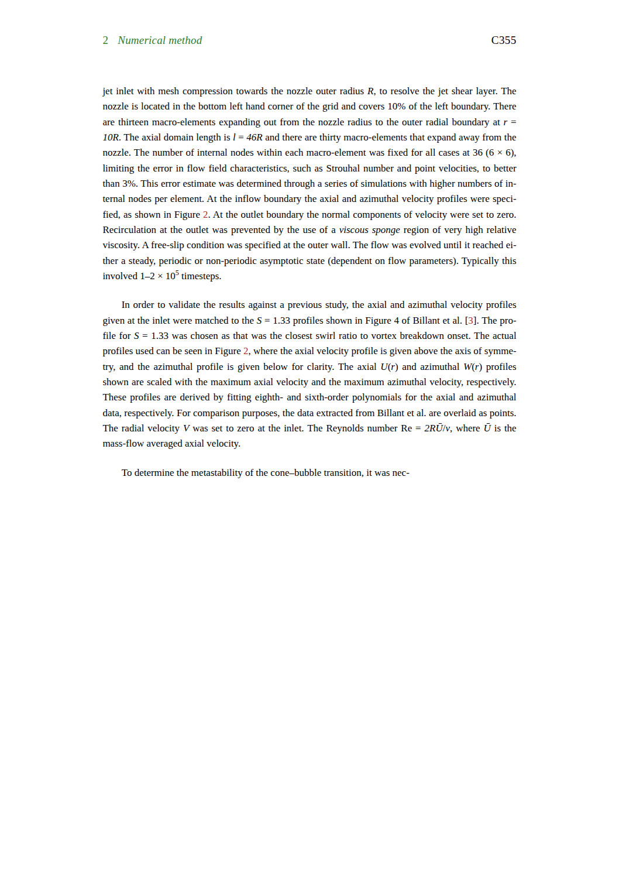2 Numerical method C355
jet inlet with mesh compression towards the nozzle outer radius R, to resolve the jet shear layer. The nozzle is located in the bottom left hand corner of the grid and covers 10% of the left boundary. There are thirteen macro-elements expanding out from the nozzle radius to the outer radial boundary at r = 10R. The axial domain length is l = 46R and there are thirty macro-elements that expand away from the nozzle. The number of internal nodes within each macro-element was fixed for all cases at 36 (6 × 6), limiting the error in flow field characteristics, such as Strouhal number and point velocities, to better than 3%. This error estimate was determined through a series of simulations with higher numbers of internal nodes per element. At the inflow boundary the axial and azimuthal velocity profiles were specified, as shown in Figure 2. At the outlet boundary the normal components of velocity were set to zero. Recirculation at the outlet was prevented by the use of a viscous sponge region of very high relative viscosity. A free-slip condition was specified at the outer wall. The flow was evolved until it reached either a steady, periodic or non-periodic asymptotic state (dependent on flow parameters). Typically this involved 1–2 × 105 timesteps.
In order to validate the results against a previous study, the axial and azimuthal velocity profiles given at the inlet were matched to the S = 1.33 profiles shown in Figure 4 of Billant et al. [3]. The profile for S = 1.33 was chosen as that was the closest swirl ratio to vortex breakdown onset. The actual profiles used can be seen in Figure 2, where the axial velocity profile is given above the axis of symmetry, and the azimuthal profile is given below for clarity. The axial U(r) and azimuthal W(r) profiles shown are scaled with the maximum axial velocity and the maximum azimuthal velocity, respectively. These profiles are derived by fitting eighth- and sixth-order polynomials for the axial and azimuthal data, respectively. For comparison purposes, the data extracted from Billant et al. are overlaid as points. The radial velocity V was set to zero at the inlet. The Reynolds number Re = 2R Ū/ν, where Ū is the mass-flow averaged axial velocity.
To determine the metastability of the cone–bubble transition, it was nec-